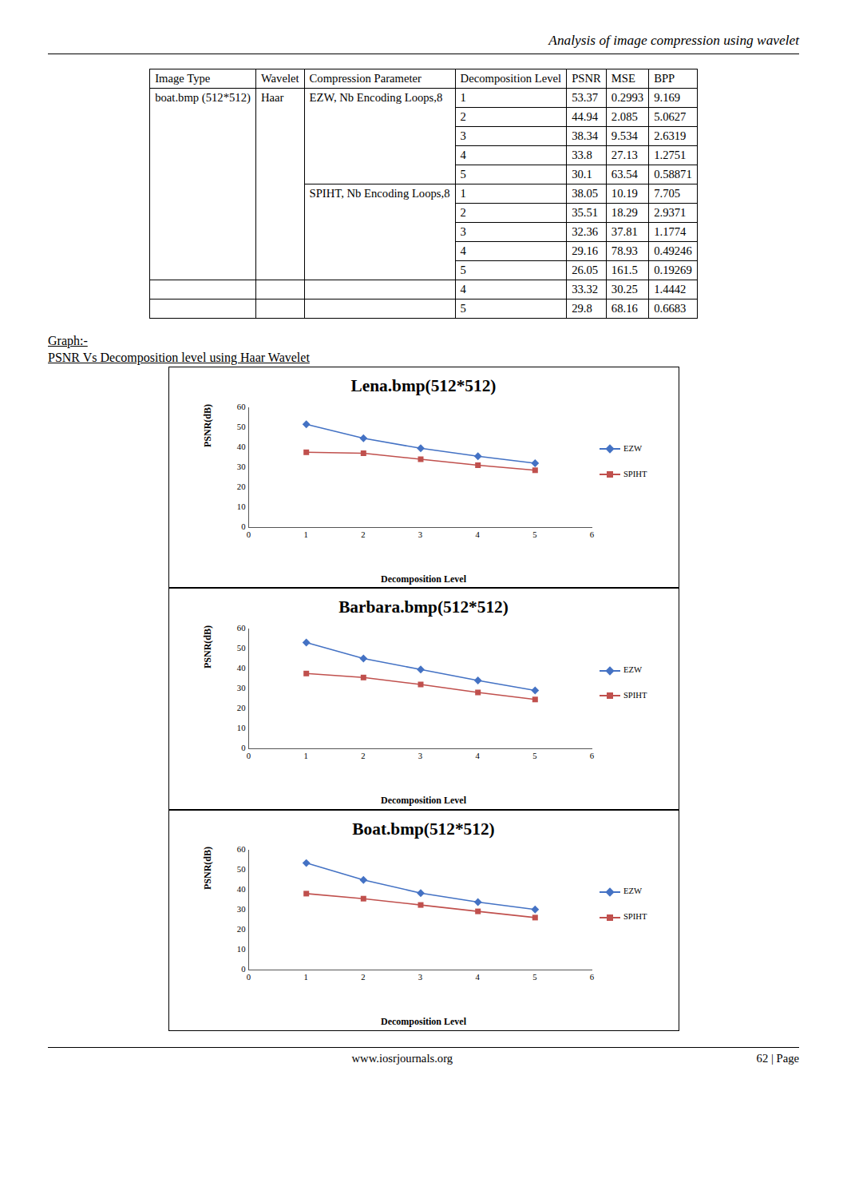Analysis of image compression using wavelet
| Image Type | Wavelet | Compression Parameter | Decomposition Level | PSNR | MSE | BPP |
| --- | --- | --- | --- | --- | --- | --- |
| boat.bmp (512*512) | Haar | EZW, Nb Encoding Loops,8 | 1 | 53.37 | 0.2993 | 9.169 |
| 2 | 44.94 | 2.085 | 5.0627 |
| 3 | 38.34 | 9.534 | 2.6319 |
| 4 | 33.8 | 27.13 | 1.2751 |
| 5 | 30.1 | 63.54 | 0.58871 |
| SPIHT, Nb Encoding Loops,8 | 1 | 38.05 | 10.19 | 7.705 |
| 2 | 35.51 | 18.29 | 2.9371 |
| 3 | 32.36 | 37.81 | 1.1774 |
| 4 | 29.16 | 78.93 | 0.49246 |
| 5 | 26.05 | 161.5 | 0.19269 |
| | | | 4 | 33.32 | 30.25 | 1.4442 |
| | | | 5 | 29.8 | 68.16 | 0.6683 |
Graph:-
PSNR Vs Decomposition level using Haar Wavelet
Lena.bmp(512*512)
PSNR(dB)
0 10 20 30 40 50 60 0 1 2 3 4 5 6
EZW
SPIHT
Decomposition Level
Barbara.bmp(512*512)
PSNR(dB)
0 10 20 30 40 50 60 0 1 2 3 4 5 6
EZW
SPIHT
Decomposition Level
Boat.bmp(512*512)
PSNR(dB)
0 10 20 30 40 50 60 0 1 2 3 4 5 6
EZW
SPIHT
Decomposition Level
www.iosrjournals.org 62 | Page